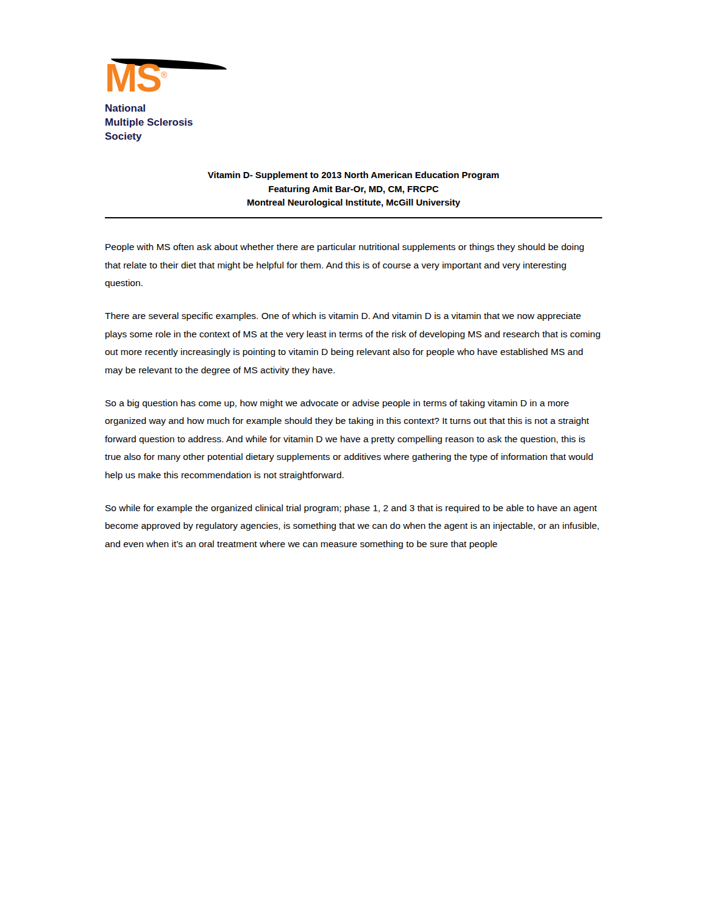MS®
National
Multiple Sclerosis
Society
Vitamin D- Supplement to 2013 North American Education Program
Featuring Amit Bar-Or, MD, CM, FRCPC
Montreal Neurological Institute, McGill University
People with MS often ask about whether there are particular nutritional supplements or things they should be doing that relate to their diet that might be helpful for them. And this is of course a very important and very interesting question.
There are several specific examples. One of which is vitamin D. And vitamin D is a vitamin that we now appreciate plays some role in the context of MS at the very least in terms of the risk of developing MS and research that is coming out more recently increasingly is pointing to vitamin D being relevant also for people who have established MS and may be relevant to the degree of MS activity they have.
So a big question has come up, how might we advocate or advise people in terms of taking vitamin D in a more organized way and how much for example should they be taking in this context? It turns out that this is not a straight forward question to address. And while for vitamin D we have a pretty compelling reason to ask the question, this is true also for many other potential dietary supplements or additives where gathering the type of information that would help us make this recommendation is not straightforward.
So while for example the organized clinical trial program; phase 1, 2 and 3 that is required to be able to have an agent become approved by regulatory agencies, is something that we can do when the agent is an injectable, or an infusible, and even when it’s an oral treatment where we can measure something to be sure that people